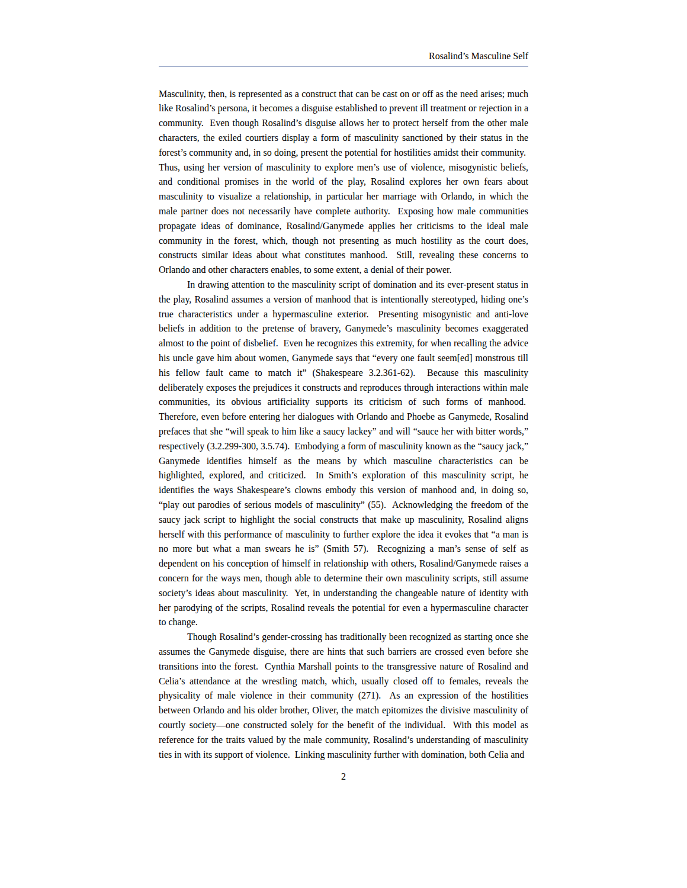Rosalind’s Masculine Self
Masculinity, then, is represented as a construct that can be cast on or off as the need arises; much like Rosalind’s persona, it becomes a disguise established to prevent ill treatment or rejection in a community. Even though Rosalind’s disguise allows her to protect herself from the other male characters, the exiled courtiers display a form of masculinity sanctioned by their status in the forest’s community and, in so doing, present the potential for hostilities amidst their community. Thus, using her version of masculinity to explore men’s use of violence, misogynistic beliefs, and conditional promises in the world of the play, Rosalind explores her own fears about masculinity to visualize a relationship, in particular her marriage with Orlando, in which the male partner does not necessarily have complete authority. Exposing how male communities propagate ideas of dominance, Rosalind/Ganymede applies her criticisms to the ideal male community in the forest, which, though not presenting as much hostility as the court does, constructs similar ideas about what constitutes manhood. Still, revealing these concerns to Orlando and other characters enables, to some extent, a denial of their power.
In drawing attention to the masculinity script of domination and its ever-present status in the play, Rosalind assumes a version of manhood that is intentionally stereotyped, hiding one’s true characteristics under a hypermasculine exterior. Presenting misogynistic and anti-love beliefs in addition to the pretense of bravery, Ganymede’s masculinity becomes exaggerated almost to the point of disbelief. Even he recognizes this extremity, for when recalling the advice his uncle gave him about women, Ganymede says that “every one fault seem[ed] monstrous till his fellow fault came to match it” (Shakespeare 3.2.361-62). Because this masculinity deliberately exposes the prejudices it constructs and reproduces through interactions within male communities, its obvious artificiality supports its criticism of such forms of manhood. Therefore, even before entering her dialogues with Orlando and Phoebe as Ganymede, Rosalind prefaces that she “will speak to him like a saucy lackey” and will “sauce her with bitter words,” respectively (3.2.299-300, 3.5.74). Embodying a form of masculinity known as the “saucy jack,” Ganymede identifies himself as the means by which masculine characteristics can be highlighted, explored, and criticized. In Smith’s exploration of this masculinity script, he identifies the ways Shakespeare’s clowns embody this version of manhood and, in doing so, “play out parodies of serious models of masculinity” (55). Acknowledging the freedom of the saucy jack script to highlight the social constructs that make up masculinity, Rosalind aligns herself with this performance of masculinity to further explore the idea it evokes that “a man is no more but what a man swears he is” (Smith 57). Recognizing a man’s sense of self as dependent on his conception of himself in relationship with others, Rosalind/Ganymede raises a concern for the ways men, though able to determine their own masculinity scripts, still assume society’s ideas about masculinity. Yet, in understanding the changeable nature of identity with her parodying of the scripts, Rosalind reveals the potential for even a hypermasculine character to change.
Though Rosalind’s gender-crossing has traditionally been recognized as starting once she assumes the Ganymede disguise, there are hints that such barriers are crossed even before she transitions into the forest. Cynthia Marshall points to the transgressive nature of Rosalind and Celia’s attendance at the wrestling match, which, usually closed off to females, reveals the physicality of male violence in their community (271). As an expression of the hostilities between Orlando and his older brother, Oliver, the match epitomizes the divisive masculinity of courtly society—one constructed solely for the benefit of the individual. With this model as reference for the traits valued by the male community, Rosalind’s understanding of masculinity ties in with its support of violence. Linking masculinity further with domination, both Celia and
2